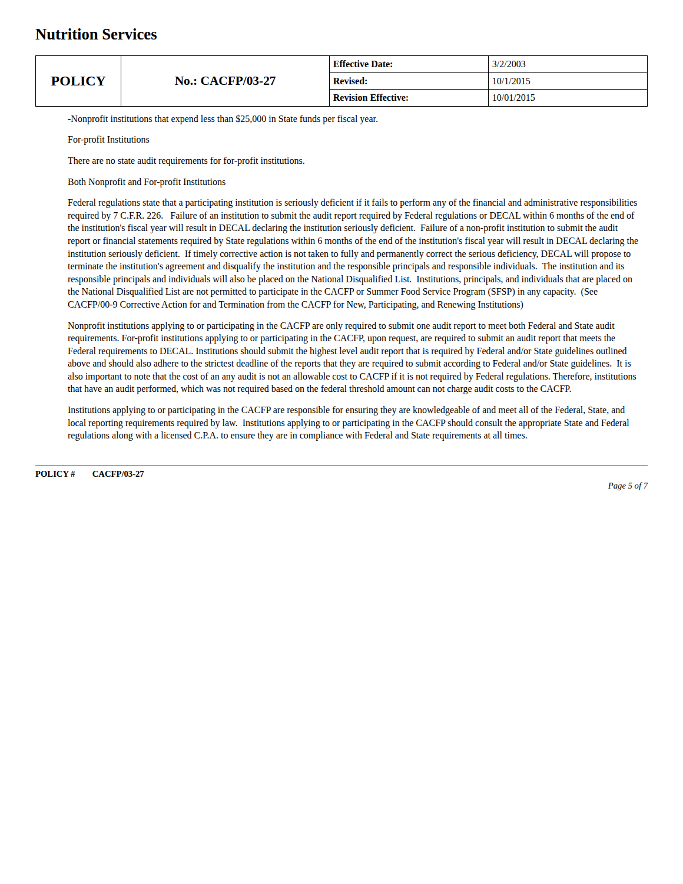Nutrition Services
| POLICY | No.: CACFP/03-27 | Effective Date: | 3/2/2003 |
| Revised: | 10/1/2015 |
| Revision Effective: | 10/01/2015 |
-Nonprofit institutions that expend less than $25,000 in State funds per fiscal year.
For-profit Institutions
There are no state audit requirements for for-profit institutions.
Both Nonprofit and For-profit Institutions
Federal regulations state that a participating institution is seriously deficient if it fails to perform any of the financial and administrative responsibilities required by 7 C.F.R. 226. Failure of an institution to submit the audit report required by Federal regulations or DECAL within 6 months of the end of the institution's fiscal year will result in DECAL declaring the institution seriously deficient. Failure of a non-profit institution to submit the audit report or financial statements required by State regulations within 6 months of the end of the institution's fiscal year will result in DECAL declaring the institution seriously deficient. If timely corrective action is not taken to fully and permanently correct the serious deficiency, DECAL will propose to terminate the institution's agreement and disqualify the institution and the responsible principals and responsible individuals. The institution and its responsible principals and individuals will also be placed on the National Disqualified List. Institutions, principals, and individuals that are placed on the National Disqualified List are not permitted to participate in the CACFP or Summer Food Service Program (SFSP) in any capacity. (See CACFP/00-9 Corrective Action for and Termination from the CACFP for New, Participating, and Renewing Institutions)
Nonprofit institutions applying to or participating in the CACFP are only required to submit one audit report to meet both Federal and State audit requirements. For-profit institutions applying to or participating in the CACFP, upon request, are required to submit an audit report that meets the Federal requirements to DECAL. Institutions should submit the highest level audit report that is required by Federal and/or State guidelines outlined above and should also adhere to the strictest deadline of the reports that they are required to submit according to Federal and/or State guidelines. It is also important to note that the cost of an any audit is not an allowable cost to CACFP if it is not required by Federal regulations. Therefore, institutions that have an audit performed, which was not required based on the federal threshold amount can not charge audit costs to the CACFP.
Institutions applying to or participating in the CACFP are responsible for ensuring they are knowledgeable of and meet all of the Federal, State, and local reporting requirements required by law. Institutions applying to or participating in the CACFP should consult the appropriate State and Federal regulations along with a licensed C.P.A. to ensure they are in compliance with Federal and State requirements at all times.
| POLICY # CACFP/03-27 | |
| | Page 5 of 7 |